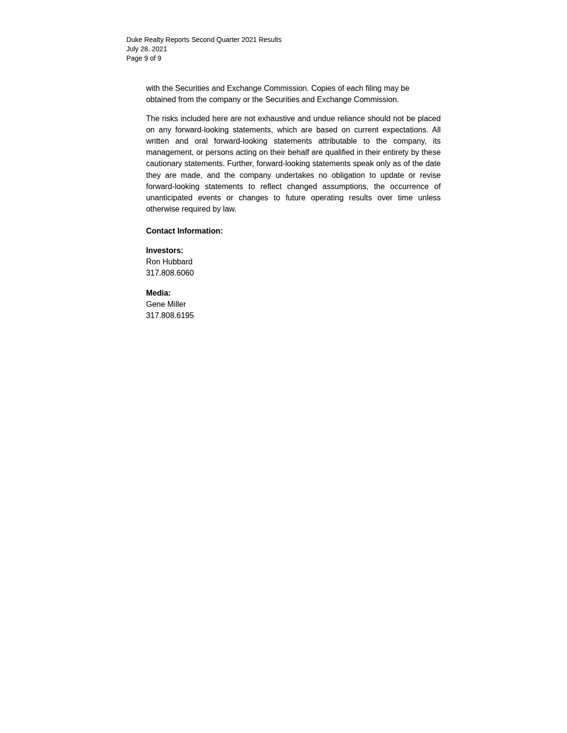Duke Realty Reports Second Quarter 2021 Results
July 28, 2021
Page 9 of 9
with the Securities and Exchange Commission. Copies of each filing may be obtained from the company or the Securities and Exchange Commission.
The risks included here are not exhaustive and undue reliance should not be placed on any forward-looking statements, which are based on current expectations. All written and oral forward-looking statements attributable to the company, its management, or persons acting on their behalf are qualified in their entirety by these cautionary statements. Further, forward-looking statements speak only as of the date they are made, and the company undertakes no obligation to update or revise forward-looking statements to reflect changed assumptions, the occurrence of unanticipated events or changes to future operating results over time unless otherwise required by law.
Contact Information:
Investors:
Ron Hubbard
317.808.6060
Media:
Gene Miller
317.808.6195